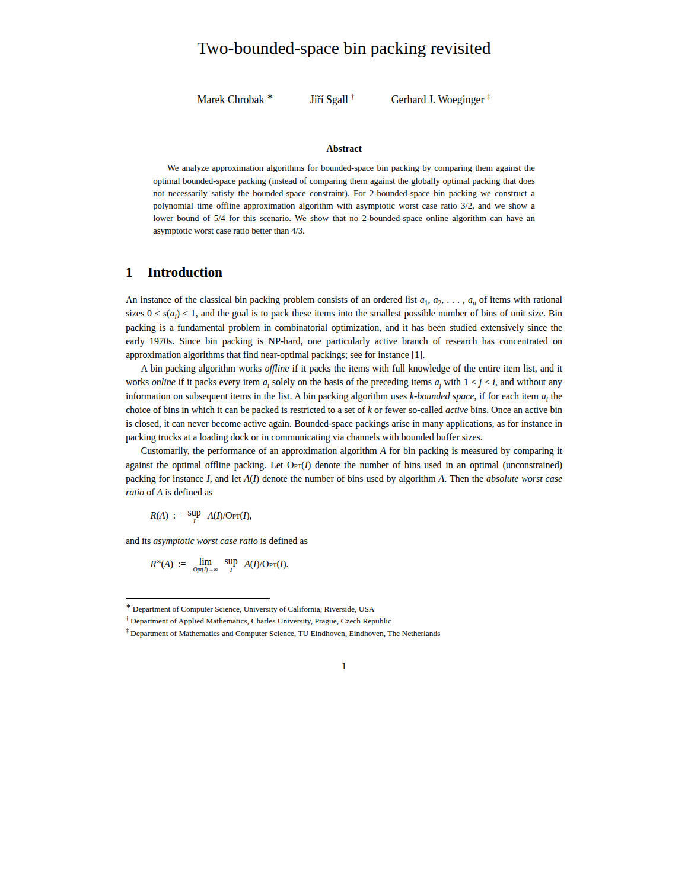Two-bounded-space bin packing revisited
Marek Chrobak ∗ Jiří Sgall † Gerhard J. Woeginger ‡
Abstract
We analyze approximation algorithms for bounded-space bin packing by comparing them against the optimal bounded-space packing (instead of comparing them against the globally optimal packing that does not necessarily satisfy the bounded-space constraint). For 2-bounded-space bin packing we construct a polynomial time offline approximation algorithm with asymptotic worst case ratio 3/2, and we show a lower bound of 5/4 for this scenario. We show that no 2-bounded-space online algorithm can have an asymptotic worst case ratio better than 4/3.
1 Introduction
An instance of the classical bin packing problem consists of an ordered list a 1, a 2, . . . , an of items with rational sizes 0 ≤ s(ai) ≤ 1, and the goal is to pack these items into the smallest possible number of bins of unit size. Bin packing is a fundamental problem in combinatorial optimization, and it has been studied extensively since the early 1970s. Since bin packing is NP-hard, one particularly active branch of research has concentrated on approximation algorithms that find near-optimal packings; see for instance [1].
A bin packing algorithm works offline if it packs the items with full knowledge of the entire item list, and it works online if it packs every item ai solely on the basis of the preceding items aj with 1 ≤ j ≤ i, and without any information on subsequent items in the list. A bin packing algorithm uses k-bounded space, if for each item ai the choice of bins in which it can be packed is restricted to a set of k or fewer so-called active bins. Once an active bin is closed, it can never become active again. Bounded-space packings arise in many applications, as for instance in packing trucks at a loading dock or in communicating via channels with bounded buffer sizes.
Customarily, the performance of an approximation algorithm A for bin packing is measured by comparing it against the optimal offline packing. Let Opt(I) denote the number of bins used in an optimal (unconstrained) packing for instance I, and let A(I) denote the number of bins used by algorithm A. Then the absolute worst case ratio of A is defined as
R(A) := sup I A(I)/Opt(I),
and its asymptotic worst case ratio is defined as
R∞(A) := lim Opt(I)→∞ sup I A(I)/Opt(I).
∗Department of Computer Science, University of California, Riverside, USA
†Department of Applied Mathematics, Charles University, Prague, Czech Republic
‡Department of Mathematics and Computer Science, TU Eindhoven, Eindhoven, The Netherlands
1